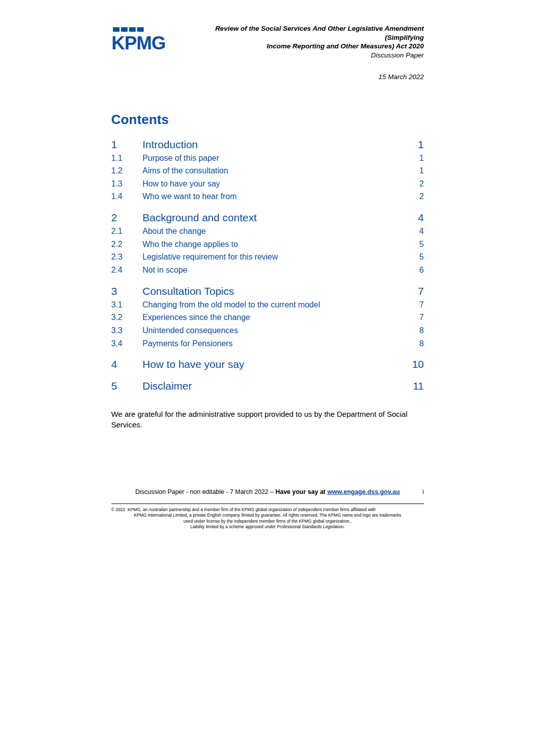KPMG
Review of the Social Services And Other Legislative Amendment (Simplifying
Income Reporting and Other Measures) Act 2020
Discussion Paper
15 March 2022
Contents
| 1 | Introduction | 1 |
| 1.1 | Purpose of this paper | 1 |
| 1.2 | Aims of the consultation | 1 |
| 1.3 | How to have your say | 2 |
| 1.4 | Who we want to hear from | 2 |
| 2 | Background and context | 4 |
| 2.1 | About the change | 4 |
| 2.2 | Who the change applies to | 5 |
| 2.3 | Legislative requirement for this review | 5 |
| 2.4 | Not in scope | 6 |
| 3 | Consultation Topics | 7 |
| 3.1 | Changing from the old model to the current model | 7 |
| 3.2 | Experiences since the change | 7 |
| 3.3 | Unintended consequences | 8 |
| 3.4 | Payments for Pensioners | 8 |
| 4 | How to have your say | 10 |
| 5 | Disclaimer | 11 |
We are grateful for the administrative support provided to us by the Department of Social Services.
Discussion Paper - non editable - 7 March 2022 – Have your say at www.engage.dss.gov.au
i
© 2022 KPMG, an Australian partnership and a member firm of the KPMG global organization of independent member firms affiliated with
KPMG International Limited, a private English company limited by guarantee. All rights reserved. The KPMG name and logo are trademarks
used under license by the independent member firms of the KPMG global organization..
Liability limited by a scheme approved under Professional Standards Legislation.